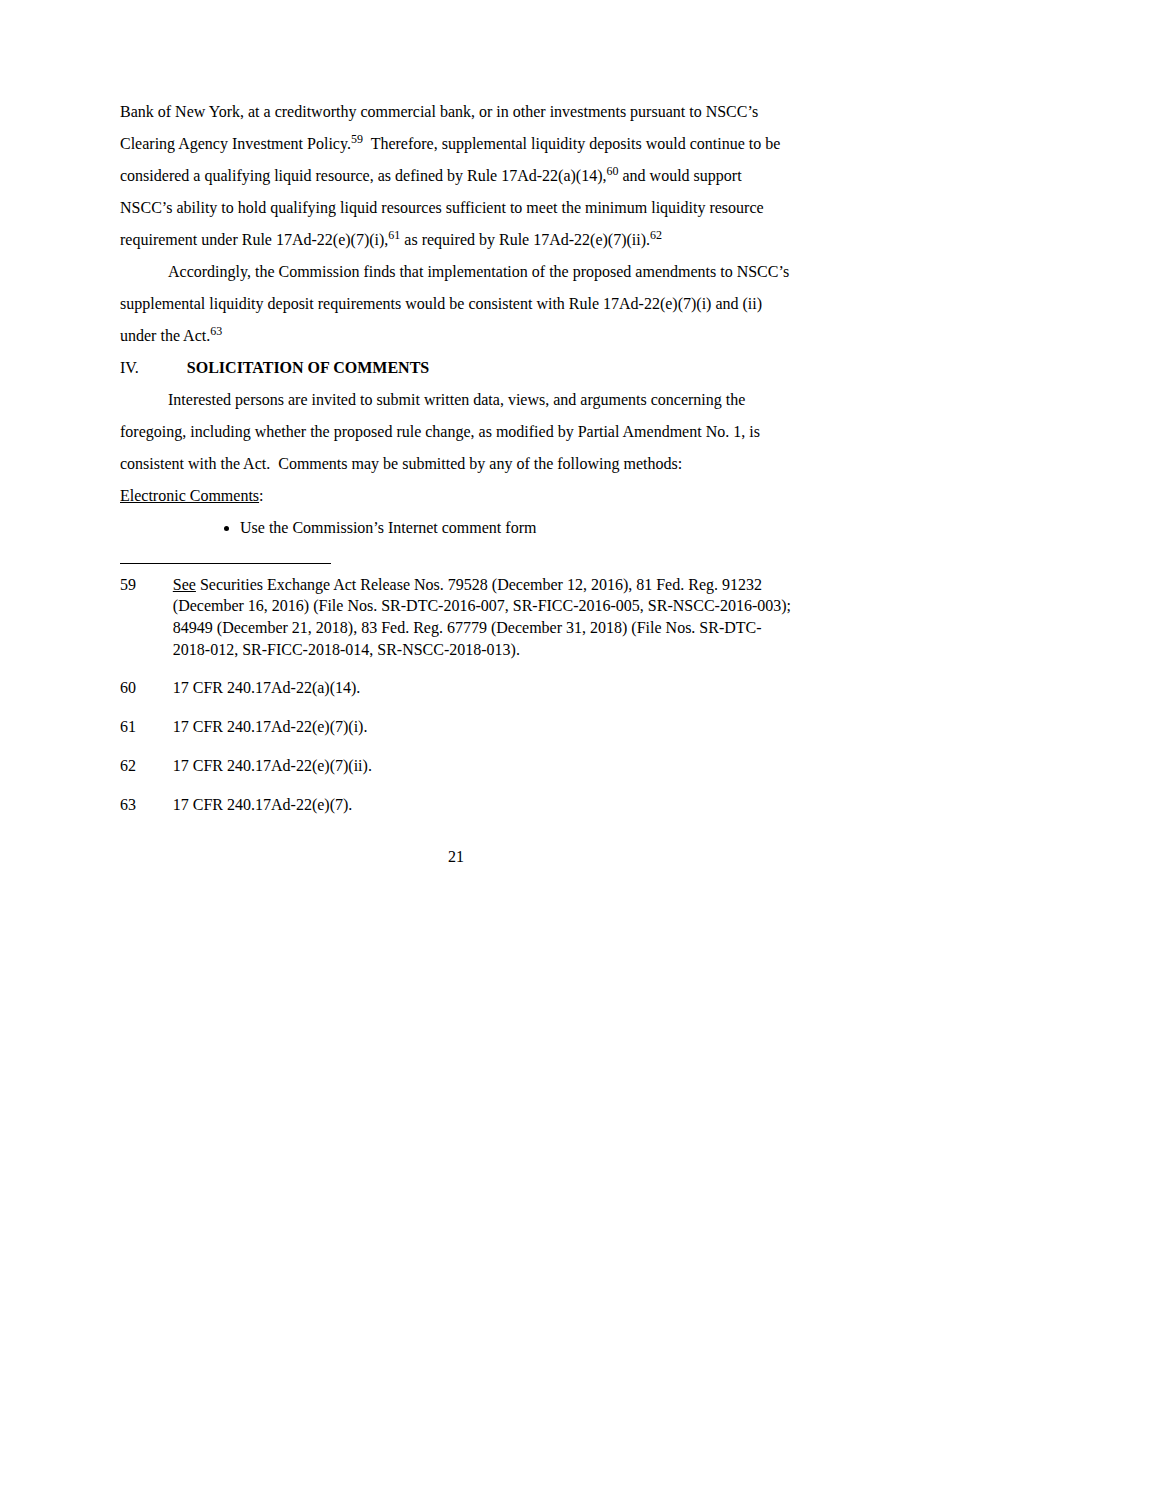Bank of New York, at a creditworthy commercial bank, or in other investments pursuant to NSCC’s Clearing Agency Investment Policy.59 Therefore, supplemental liquidity deposits would continue to be considered a qualifying liquid resource, as defined by Rule 17Ad-22(a)(14),60 and would support NSCC’s ability to hold qualifying liquid resources sufficient to meet the minimum liquidity resource requirement under Rule 17Ad-22(e)(7)(i),61 as required by Rule 17Ad-22(e)(7)(ii).62
Accordingly, the Commission finds that implementation of the proposed amendments to NSCC’s supplemental liquidity deposit requirements would be consistent with Rule 17Ad-22(e)(7)(i) and (ii) under the Act.63
IV.
SOLICITATION OF COMMENTS
Interested persons are invited to submit written data, views, and arguments concerning the foregoing, including whether the proposed rule change, as modified by Partial Amendment No. 1, is consistent with the Act. Comments may be submitted by any of the following methods:
Electronic Comments:
Use the Commission’s Internet comment form
59
See Securities Exchange Act Release Nos. 79528 (December 12, 2016), 81 Fed. Reg. 91232 (December 16, 2016) (File Nos. SR-DTC-2016-007, SR-FICC-2016-005, SR-NSCC-2016-003); 84949 (December 21, 2018), 83 Fed. Reg. 67779 (December 31, 2018) (File Nos. SR-DTC-2018-012, SR-FICC-2018-014, SR-NSCC-2018-013).
60
17 CFR 240.17Ad-22(a)(14).
61
17 CFR 240.17Ad-22(e)(7)(i).
62
17 CFR 240.17Ad-22(e)(7)(ii).
63
17 CFR 240.17Ad-22(e)(7).
21